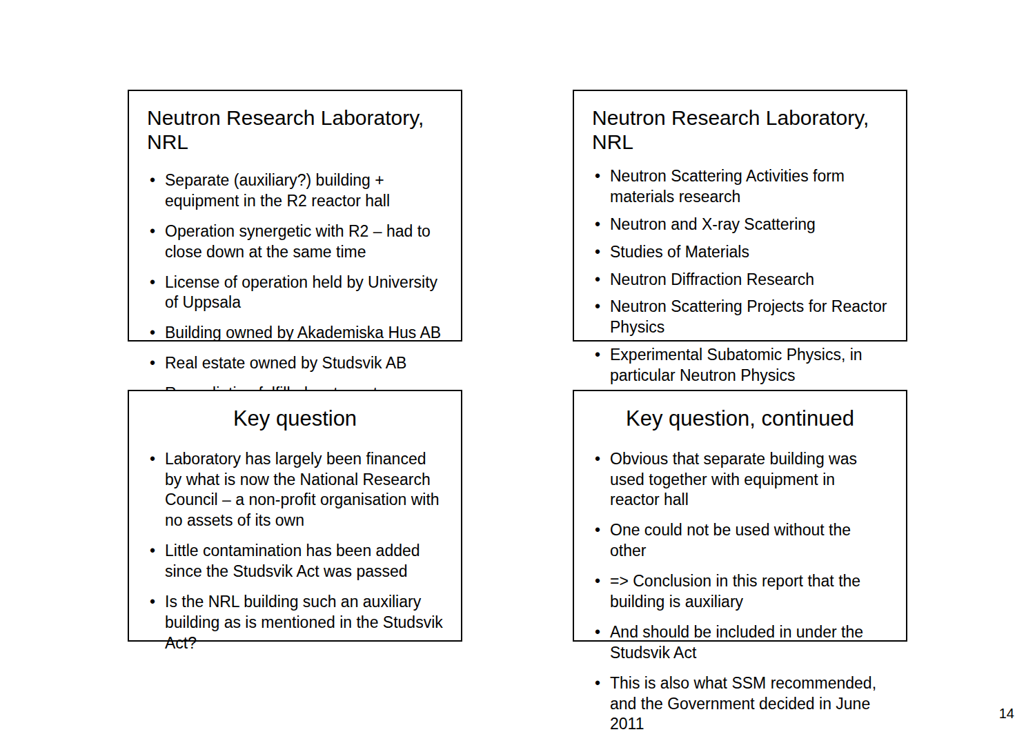Neutron Research Laboratory, NRL
Separate (auxiliary?) building + equipment in the R2 reactor hall
Operation synergetic with R2 – had to close down at the same time
License of operation held by University of Uppsala
Building owned by Akademiska Hus AB
Real estate owned by Studsvik AB
Remediation fulfilled as tenant
Neutron Research Laboratory, NRL
Neutron Scattering Activities form materials research
Neutron and X-ray Scattering
Studies of Materials
Neutron Diffraction Research
Neutron Scattering Projects for Reactor Physics
Experimental Subatomic Physics, in particular Neutron Physics
Physical Biology
Key question
Laboratory has largely been financed by what is now the National Research Council – a non-profit organisation with no assets of its own
Little contamination has been added since the Studsvik Act was passed
Is the NRL building such an auxiliary building as is mentioned in the Studsvik Act?
Key question, continued
Obvious that separate building was used together with equipment in reactor hall
One could not be used without the other
=> Conclusion in this report that the building is auxiliary
And should be included in under the Studsvik Act
This is also what SSM recommended, and the Government decided in June 2011
14